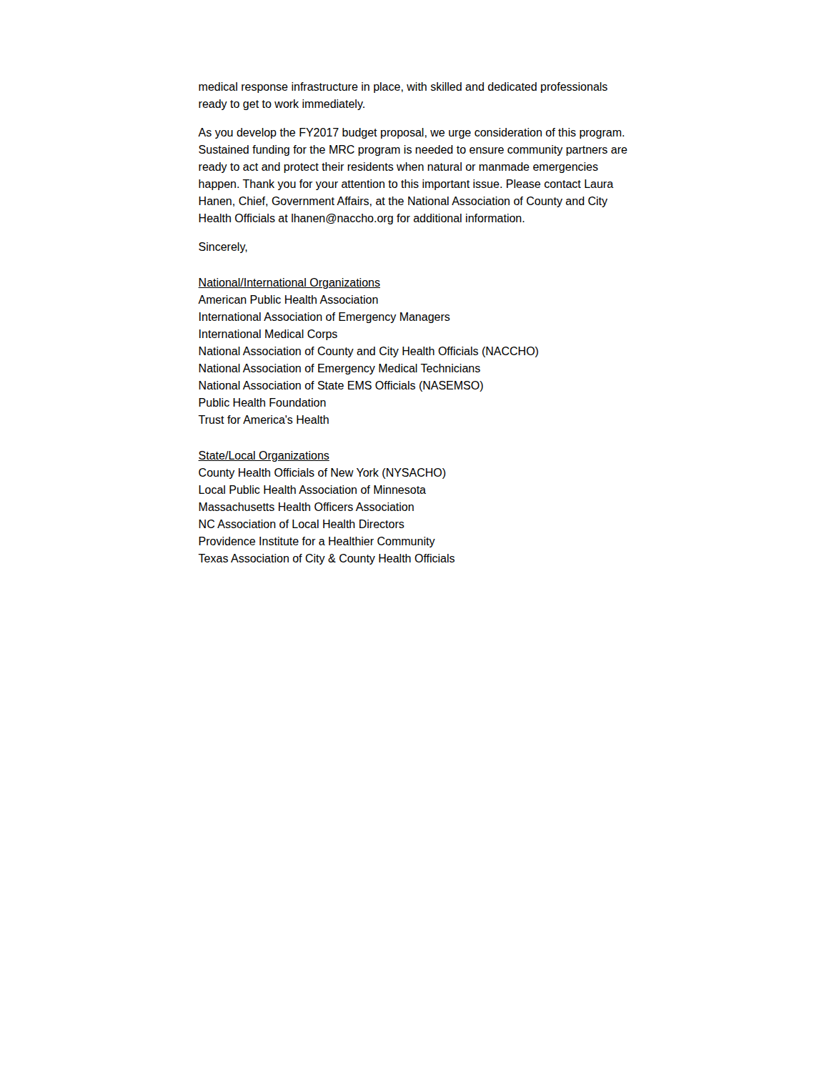medical response infrastructure in place, with skilled and dedicated professionals ready to get to work immediately.
As you develop the FY2017 budget proposal, we urge consideration of this program. Sustained funding for the MRC program is needed to ensure community partners are ready to act and protect their residents when natural or manmade emergencies happen. Thank you for your attention to this important issue. Please contact Laura Hanen, Chief, Government Affairs, at the National Association of County and City Health Officials at lhanen@naccho.org for additional information.
Sincerely,
National/International Organizations
American Public Health Association
International Association of Emergency Managers
International Medical Corps
National Association of County and City Health Officials (NACCHO)
National Association of Emergency Medical Technicians
National Association of State EMS Officials (NASEMSO)
Public Health Foundation
Trust for America's Health
State/Local Organizations
County Health Officials of New York (NYSACHO)
Local Public Health Association of Minnesota
Massachusetts Health Officers Association
NC Association of Local Health Directors
Providence Institute for a Healthier Community
Texas Association of City & County Health Officials